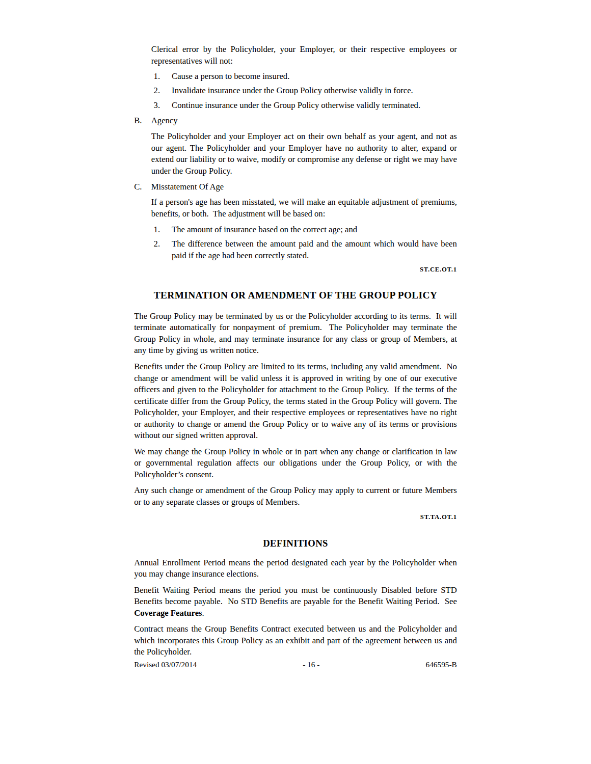Clerical error by the Policyholder, your Employer, or their respective employees or representatives will not:
1. Cause a person to become insured.
2. Invalidate insurance under the Group Policy otherwise validly in force.
3. Continue insurance under the Group Policy otherwise validly terminated.
B.
Agency
The Policyholder and your Employer act on their own behalf as your agent, and not as our agent. The Policyholder and your Employer have no authority to alter, expand or extend our liability or to waive, modify or compromise any defense or right we may have under the Group Policy.
C.
Misstatement Of Age
If a person's age has been misstated, we will make an equitable adjustment of premiums, benefits, or both. The adjustment will be based on:
1. The amount of insurance based on the correct age; and
2. The difference between the amount paid and the amount which would have been paid if the age had been correctly stated.
ST.CE.OT.1
TERMINATION OR AMENDMENT OF THE GROUP POLICY
The Group Policy may be terminated by us or the Policyholder according to its terms. It will terminate automatically for nonpayment of premium. The Policyholder may terminate the Group Policy in whole, and may terminate insurance for any class or group of Members, at any time by giving us written notice.
Benefits under the Group Policy are limited to its terms, including any valid amendment. No change or amendment will be valid unless it is approved in writing by one of our executive officers and given to the Policyholder for attachment to the Group Policy. If the terms of the certificate differ from the Group Policy, the terms stated in the Group Policy will govern. The Policyholder, your Employer, and their respective employees or representatives have no right or authority to change or amend the Group Policy or to waive any of its terms or provisions without our signed written approval.
We may change the Group Policy in whole or in part when any change or clarification in law or governmental regulation affects our obligations under the Group Policy, or with the Policyholder’s consent.
Any such change or amendment of the Group Policy may apply to current or future Members or to any separate classes or groups of Members.
ST.TA.OT.1
DEFINITIONS
Annual Enrollment Period means the period designated each year by the Policyholder when you may change insurance elections.
Benefit Waiting Period means the period you must be continuously Disabled before STD Benefits become payable. No STD Benefits are payable for the Benefit Waiting Period. See Coverage Features.
Contract means the Group Benefits Contract executed between us and the Policyholder and which incorporates this Group Policy as an exhibit and part of the agreement between us and the Policyholder.
Revised 03/07/2014 - 16 - 646595-B